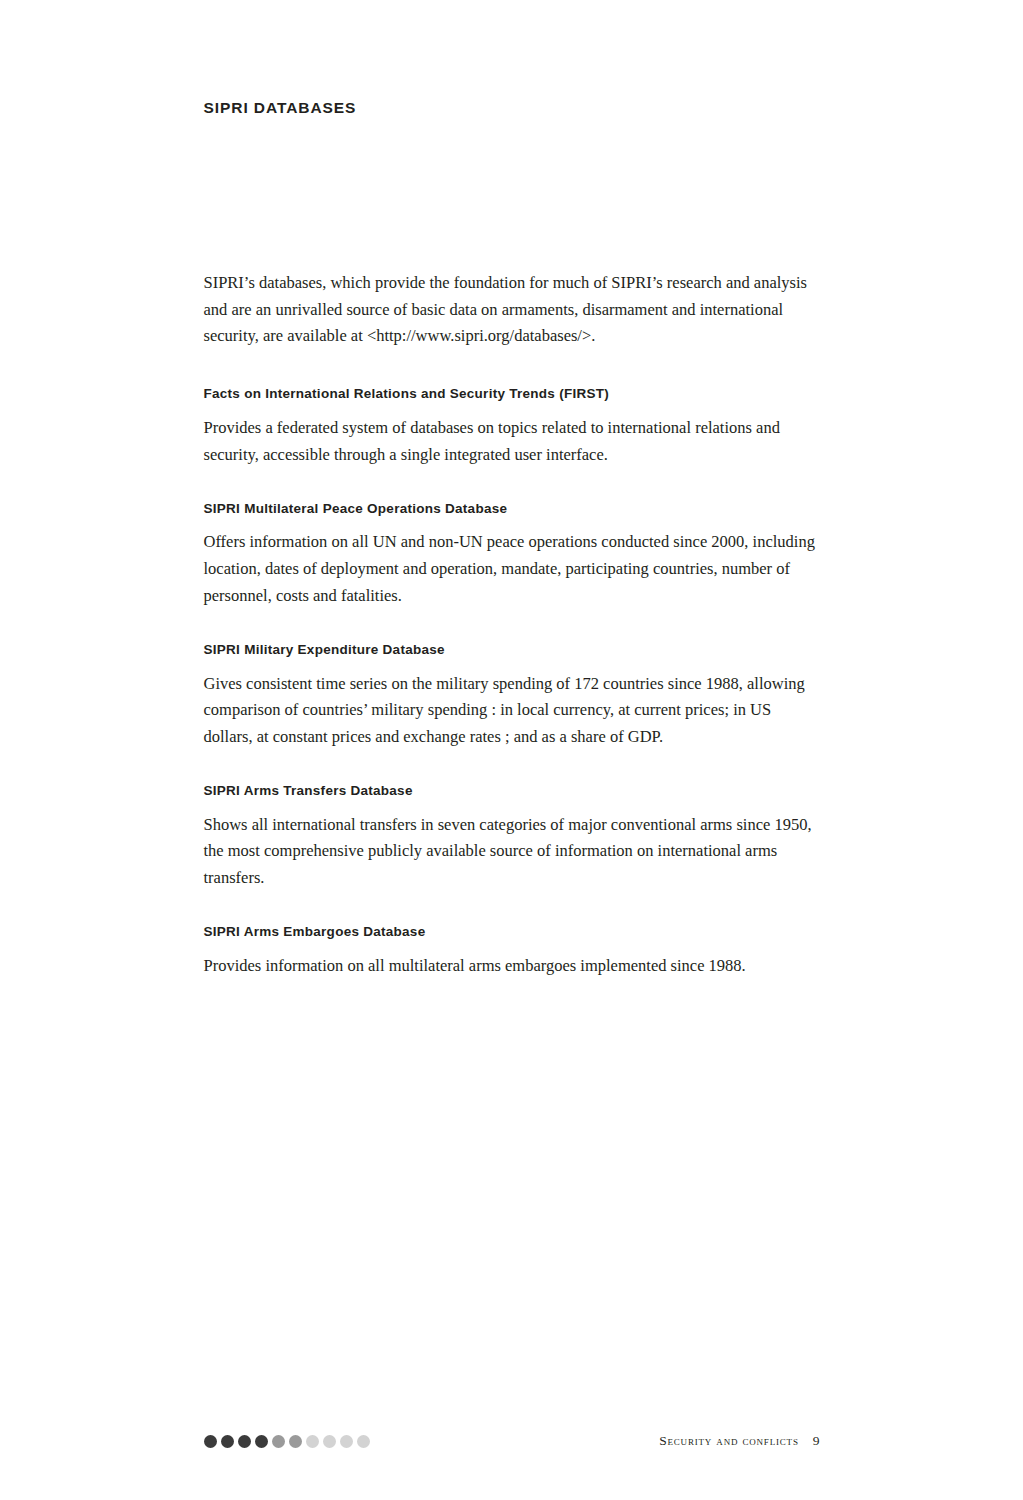SIPRI Databases
SIPRI’s databases, which provide the foundation for much of SIPRI’s research and analysis and are an unrivalled source of basic data on armaments, disarmament and international security, are available at <http://www.sipri.org/databases/>.
Facts on International Relations and Security Trends (FIRST)
Provides a federated system of databases on topics related to international relations and security, accessible through a single integrated user interface.
SIPRI Multilateral Peace Operations Database
Offers information on all UN and non-UN peace operations conducted since 2000, including location, dates of deployment and operation, mandate, participating countries, number of personnel, costs and fatalities.
SIPRI Military Expenditure Database
Gives consistent time series on the military spending of 172 countries since 1988, allowing comparison of countries’ military spending : in local currency, at current prices; in US dollars, at constant prices and exchange rates ; and as a share of GDP.
SIPRI Arms Transfers Database
Shows all international transfers in seven categories of major conventional arms since 1950, the most comprehensive publicly available source of information on international arms transfers.
SIPRI Arms Embargoes Database
Provides information on all multilateral arms embargoes implemented since 1988.
Security and conflicts9